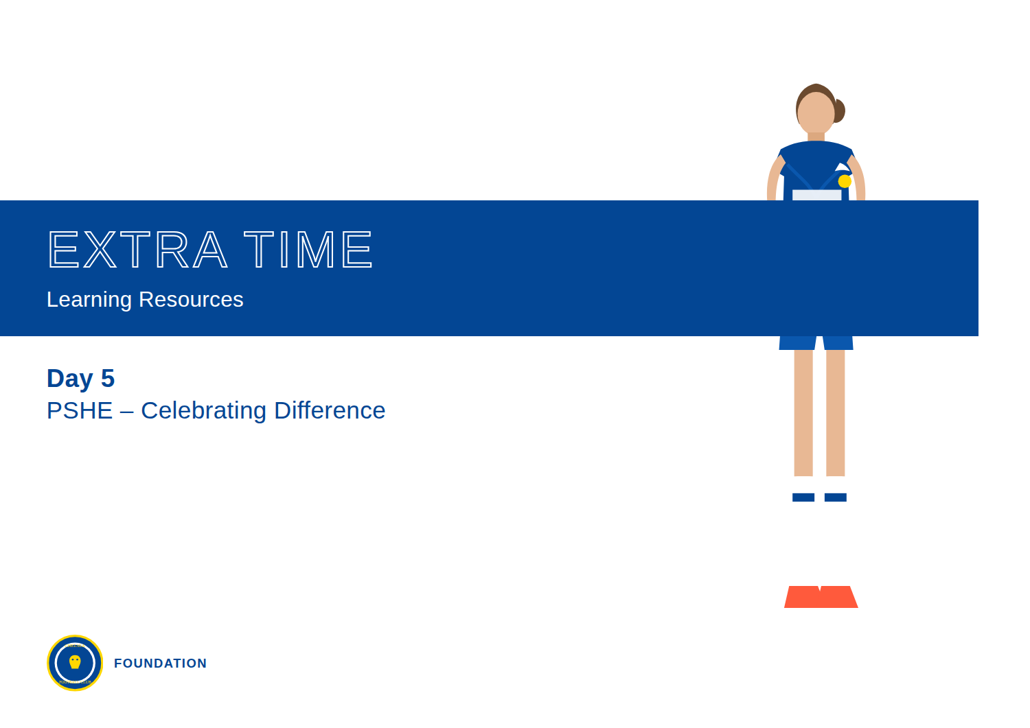Extra Time
Learning Resources
Day 5
PSHE – Celebrating Difference
CHELSEA FOOTBALL CLUB Foundation